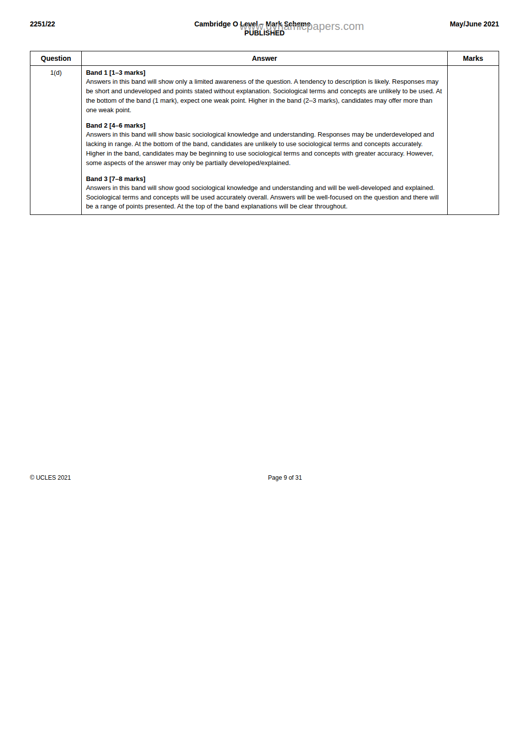2251/22
Cambridge O Level – Mark Scheme
May/June 2021
www.dynamicpapers.com
PUBLISHED
| Question | Answer | Marks |
| --- | --- | --- |
| 1(d) | Band 1 [1–3 marks] Answers in this band will show only a limited awareness of the question. A tendency to description is likely. Responses may be short and undeveloped and points stated without explanation. Sociological terms and concepts are unlikely to be used. At the bottom of the band (1 mark), expect one weak point. Higher in the band (2–3 marks), candidates may offer more than one weak point. Band 2 [4–6 marks] Answers in this band will show basic sociological knowledge and understanding. Responses may be underdeveloped and lacking in range. At the bottom of the band, candidates are unlikely to use sociological terms and concepts accurately. Higher in the band, candidates may be beginning to use sociological terms and concepts with greater accuracy. However, some aspects of the answer may only be partially developed/explained. Band 3 [7–8 marks] Answers in this band will show good sociological knowledge and understanding and will be well-developed and explained. Sociological terms and concepts will be used accurately overall. Answers will be well-focused on the question and there will be a range of points presented. At the top of the band explanations will be clear throughout. | |
© UCLES 2021
Page 9 of 31